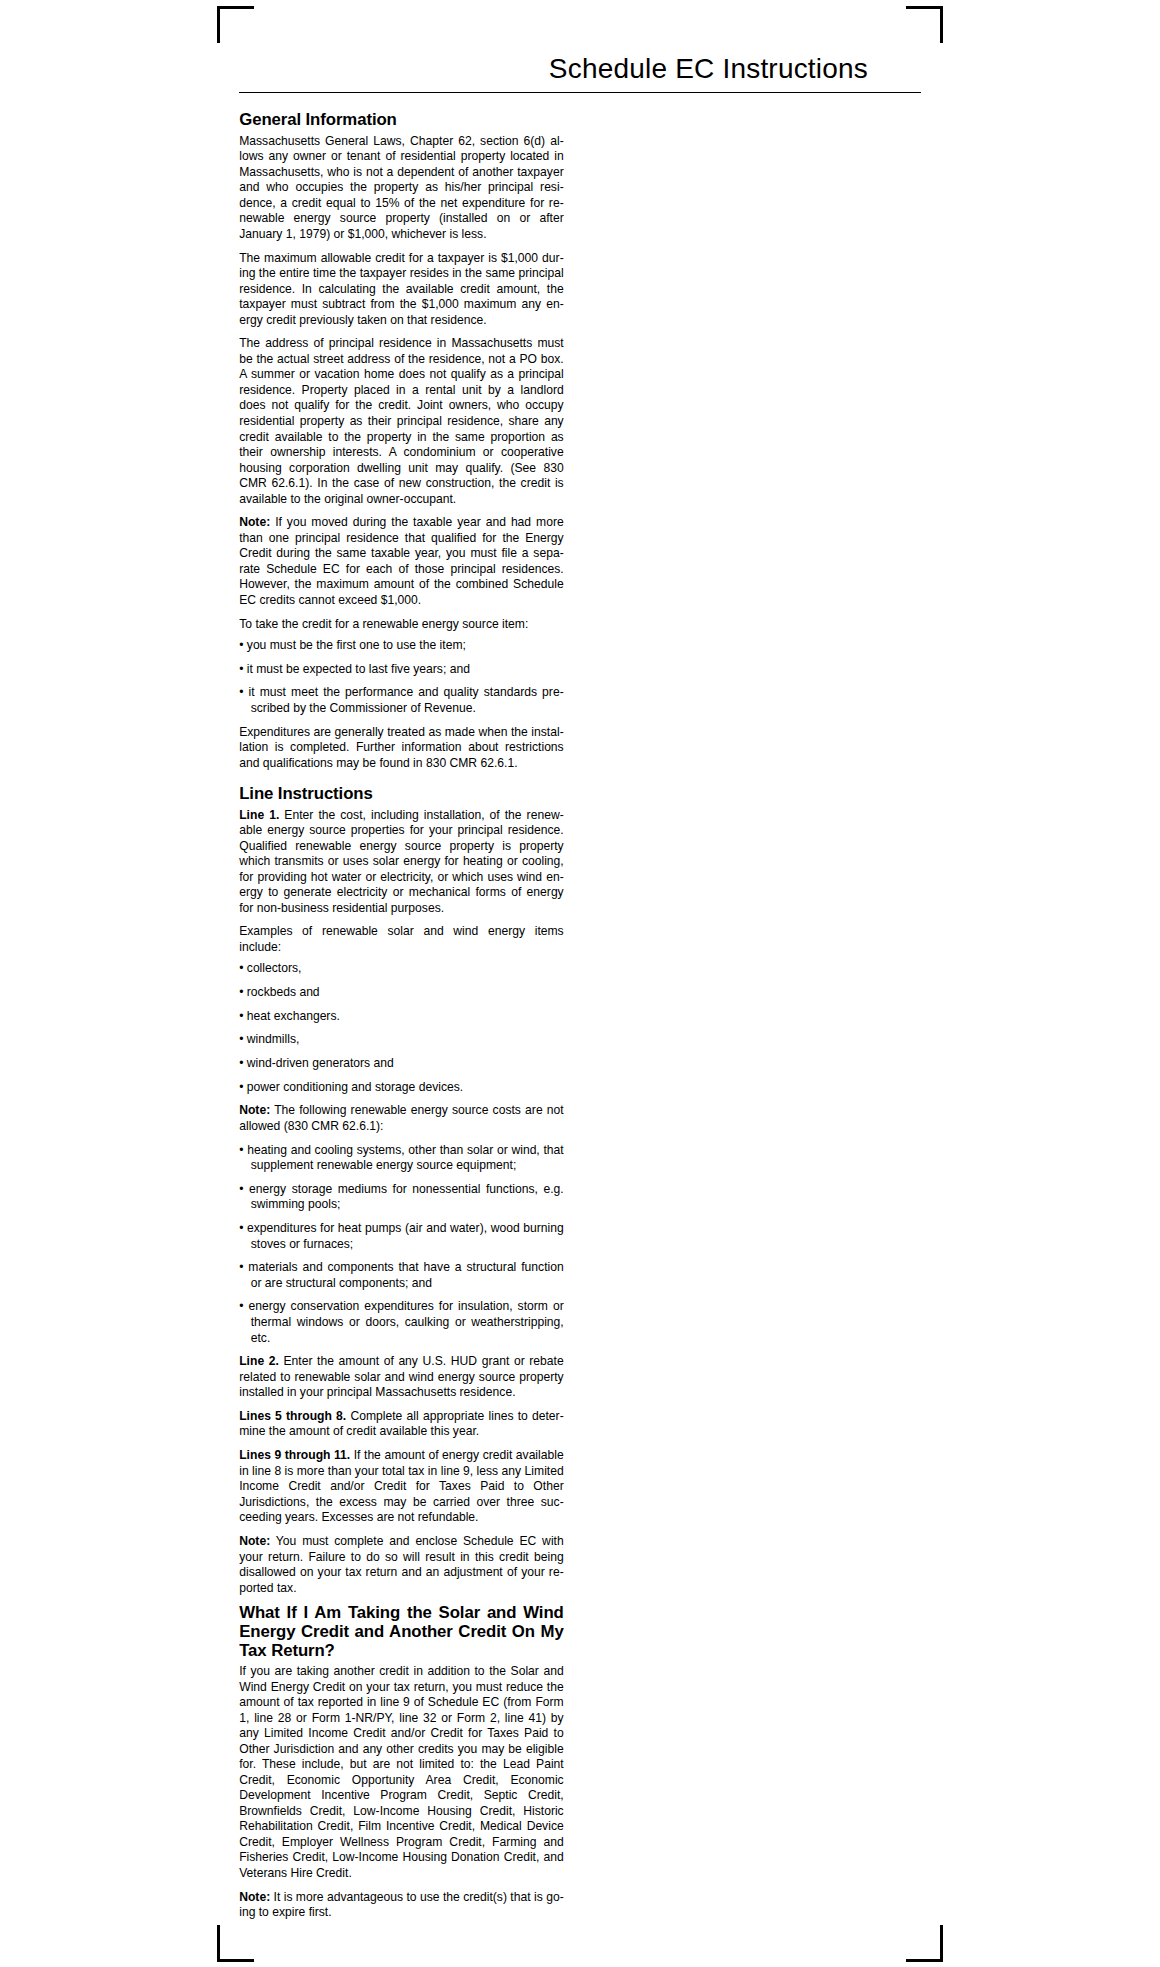Schedule EC Instructions
General Information
Massachusetts General Laws, Chapter 62, section 6(d) allows any owner or tenant of residential property located in Massachusetts, who is not a dependent of another taxpayer and who occupies the property as his/her principal residence, a credit equal to 15% of the net expenditure for renewable energy source property (installed on or after January 1, 1979) or $1,000, whichever is less.
The maximum allowable credit for a taxpayer is $1,000 during the entire time the taxpayer resides in the same principal residence. In calculating the available credit amount, the taxpayer must subtract from the $1,000 maximum any energy credit previously taken on that residence.
The address of principal residence in Massachusetts must be the actual street address of the residence, not a PO box. A summer or vacation home does not qualify as a principal residence. Property placed in a rental unit by a landlord does not qualify for the credit. Joint owners, who occupy residential property as their principal residence, share any credit available to the property in the same proportion as their ownership interests. A condominium or cooperative housing corporation dwelling unit may qualify. (See 830 CMR 62.6.1). In the case of new construction, the credit is available to the original owner-occupant.
Note: If you moved during the taxable year and had more than one principal residence that qualified for the Energy Credit during the same taxable year, you must file a separate Schedule EC for each of those principal residences. However, the maximum amount of the combined Schedule EC credits cannot exceed $1,000.
To take the credit for a renewable energy source item:
• you must be the first one to use the item;
• it must be expected to last five years; and
• it must meet the performance and quality standards prescribed by the Commissioner of Revenue.
Expenditures are generally treated as made when the installation is completed. Further information about restrictions and qualifications may be found in 830 CMR 62.6.1.
Line Instructions
Line 1. Enter the cost, including installation, of the renewable energy source properties for your principal residence. Qualified renewable energy source property is property which transmits or uses solar energy for heating or cooling, for providing hot water or electricity, or which uses wind energy to generate electricity or mechanical forms of energy for non-business residential purposes.
Examples of renewable solar and wind energy items include:
• collectors,
• rockbeds and
• heat exchangers.
• windmills,
• wind-driven generators and
• power conditioning and storage devices.
Note: The following renewable energy source costs are not allowed (830 CMR 62.6.1):
• heating and cooling systems, other than solar or wind, that supplement renewable energy source equipment;
• energy storage mediums for nonessential functions, e.g. swimming pools;
• expenditures for heat pumps (air and water), wood burning stoves or furnaces;
• materials and components that have a structural function or are structural components; and
• energy conservation expenditures for insulation, storm or thermal windows or doors, caulking or weatherstripping, etc.
Line 2. Enter the amount of any U.S. HUD grant or rebate related to renewable solar and wind energy source property installed in your principal Massachusetts residence.
Lines 5 through 8. Complete all appropriate lines to determine the amount of credit available this year.
Lines 9 through 11. If the amount of energy credit available in line 8 is more than your total tax in line 9, less any Limited Income Credit and/or Credit for Taxes Paid to Other Jurisdictions, the excess may be carried over three succeeding years. Excesses are not refundable.
Note: You must complete and enclose Schedule EC with your return. Failure to do so will result in this credit being disallowed on your tax return and an adjustment of your reported tax.
What If I Am Taking the Solar and Wind Energy Credit and Another Credit On My Tax Return?
If you are taking another credit in addition to the Solar and Wind Energy Credit on your tax return, you must reduce the amount of tax reported in line 9 of Schedule EC (from Form 1, line 28 or Form 1-NR/PY, line 32 or Form 2, line 41) by any Limited Income Credit and/or Credit for Taxes Paid to Other Jurisdiction and any other credits you may be eligible for. These include, but are not limited to: the Lead Paint Credit, Economic Opportunity Area Credit, Economic Development Incentive Program Credit, Septic Credit, Brownfields Credit, Low-Income Housing Credit, Historic Rehabilitation Credit, Film Incentive Credit, Medical Device Credit, Employer Wellness Program Credit, Farming and Fisheries Credit, Low-Income Housing Donation Credit, and Veterans Hire Credit.
Note: It is more advantageous to use the credit(s) that is going to expire first.